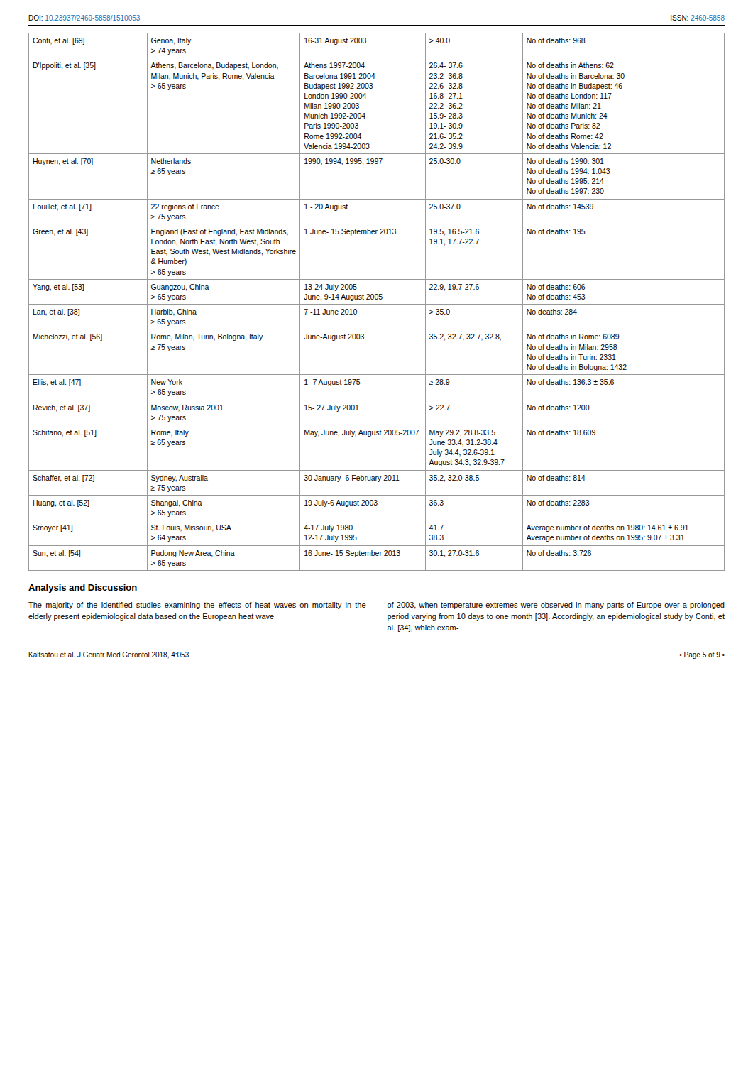DOI: 10.23937/2469-5858/1510053
ISSN: 2469-5858
| Conti, et al. [69] | Genoa, Italy > 74 years | 16-31 August 2003 | > 40.0 | No of deaths: 968 |
| D'Ippoliti, et al. [35] | Athens, Barcelona, Budapest, London, Milan, Munich, Paris, Rome, Valencia > 65 years | Athens 1997-2004 Barcelona 1991-2004 Budapest 1992-2003 London 1990-2004 Milan 1990-2003 Munich 1992-2004 Paris 1990-2003 Rome 1992-2004 Valencia 1994-2003 | 26.4- 37.6 23.2- 36.8 22.6- 32.8 16.8- 27.1 22.2- 36.2 15.9- 28.3 19.1- 30.9 21.6- 35.2 24.2- 39.9 | No of deaths in Athens: 62 No of deaths in Barcelona: 30 No of deaths in Budapest: 46 No of deaths London: 117 No of deaths Milan: 21 No of deaths Munich: 24 No of deaths Paris: 82 No of deaths Rome: 42 No of deaths Valencia: 12 |
| Huynen, et al. [70] | Netherlands ≥ 65 years | 1990, 1994, 1995, 1997 | 25.0-30.0 | No of deaths 1990: 301 No of deaths 1994: 1.043 No of deaths 1995: 214 No of deaths 1997: 230 |
| Fouillet, et al. [71] | 22 regions of France ≥ 75 years | 1 - 20 August | 25.0-37.0 | No of deaths: 14539 |
| Green, et al. [43] | England (East of England, East Midlands, London, North East, North West, South East, South West, West Midlands, Yorkshire & Humber) > 65 years | 1 June- 15 September 2013 | 19.5, 16.5-21.6 19.1, 17.7-22.7 | No of deaths: 195 |
| Yang, et al. [53] | Guangzou, China > 65 years | 13-24 July 2005 June, 9-14 August 2005 | 22.9, 19.7-27.6 | No of deaths: 606 No of deaths: 453 |
| Lan, et al. [38] | Harbib, China ≥ 65 years | 7 -11 June 2010 | > 35.0 | No deaths: 284 |
| Michelozzi, et al. [56] | Rome, Milan, Turin, Bologna, Italy ≥ 75 years | June-August 2003 | 35.2, 32.7, 32.7, 32.8, | No of deaths in Rome: 6089 No of deaths in Milan: 2958 No of deaths in Turin: 2331 No of deaths in Bologna: 1432 |
| Ellis, et al. [47] | New York > 65 years | 1- 7 August 1975 | ≥ 28.9 | No of deaths: 136.3 ± 35.6 |
| Revich, et al. [37] | Moscow, Russia 2001 > 75 years | 15- 27 July 2001 | > 22.7 | No of deaths: 1200 |
| Schifano, et al. [51] | Rome, Italy ≥ 65 years | May, June, July, August 2005-2007 | May 29.2, 28.8-33.5 June 33.4, 31.2-38.4 July 34.4, 32.6-39.1 August 34.3, 32.9-39.7 | No of deaths: 18.609 |
| Schaffer, et al. [72] | Sydney, Australia ≥ 75 years | 30 January- 6 February 2011 | 35.2, 32.0-38.5 | No of deaths: 814 |
| Huang, et al. [52] | Shangai, China > 65 years | 19 July-6 August 2003 | 36.3 | No of deaths: 2283 |
| Smoyer [41] | St. Louis, Missouri, USA > 64 years | 4-17 July 1980 12-17 July 1995 | 41.7 38.3 | Average number of deaths on 1980: 14.61 ± 6.91 Average number of deaths on 1995: 9.07 ± 3.31 |
| Sun, et al. [54] | Pudong New Area, China > 65 years | 16 June- 15 September 2013 | 30.1, 27.0-31.6 | No of deaths: 3.726 |
Analysis and Discussion
The majority of the identified studies examining the effects of heat waves on mortality in the elderly present epidemiological data based on the European heat wave
of 2003, when temperature extremes were observed in many parts of Europe over a prolonged period varying from 10 days to one month [33]. Accordingly, an epidemiological study by Conti, et al. [34], which exam-
Kaltsatou et al. J Geriatr Med Gerontol 2018, 4:053
• Page 5 of 9 •